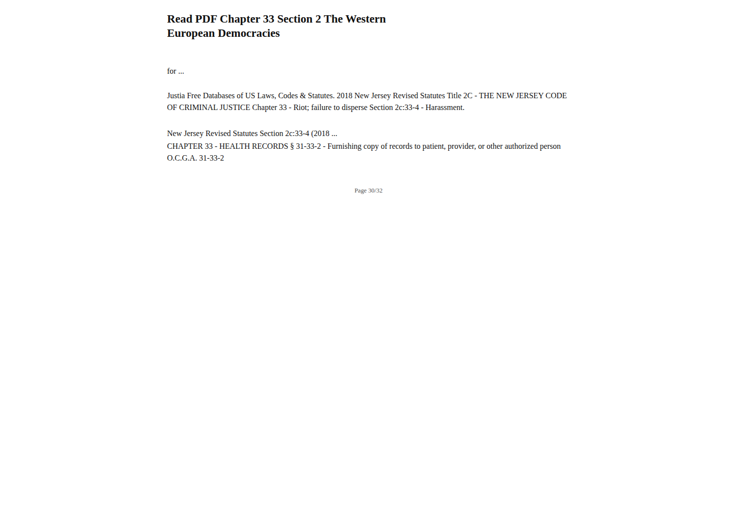Read PDF Chapter 33 Section 2 The Western European Democracies
for ...
Justia Free Databases of US Laws, Codes & Statutes. 2018 New Jersey Revised Statutes Title 2C - THE NEW JERSEY CODE OF CRIMINAL JUSTICE Chapter 33 - Riot; failure to disperse Section 2c:33-4 - Harassment.
New Jersey Revised Statutes Section 2c:33-4 (2018 ...
CHAPTER 33 - HEALTH RECORDS § 31-33-2 - Furnishing copy of records to patient, provider, or other authorized person O.C.G.A. 31-33-2
Page 30/32